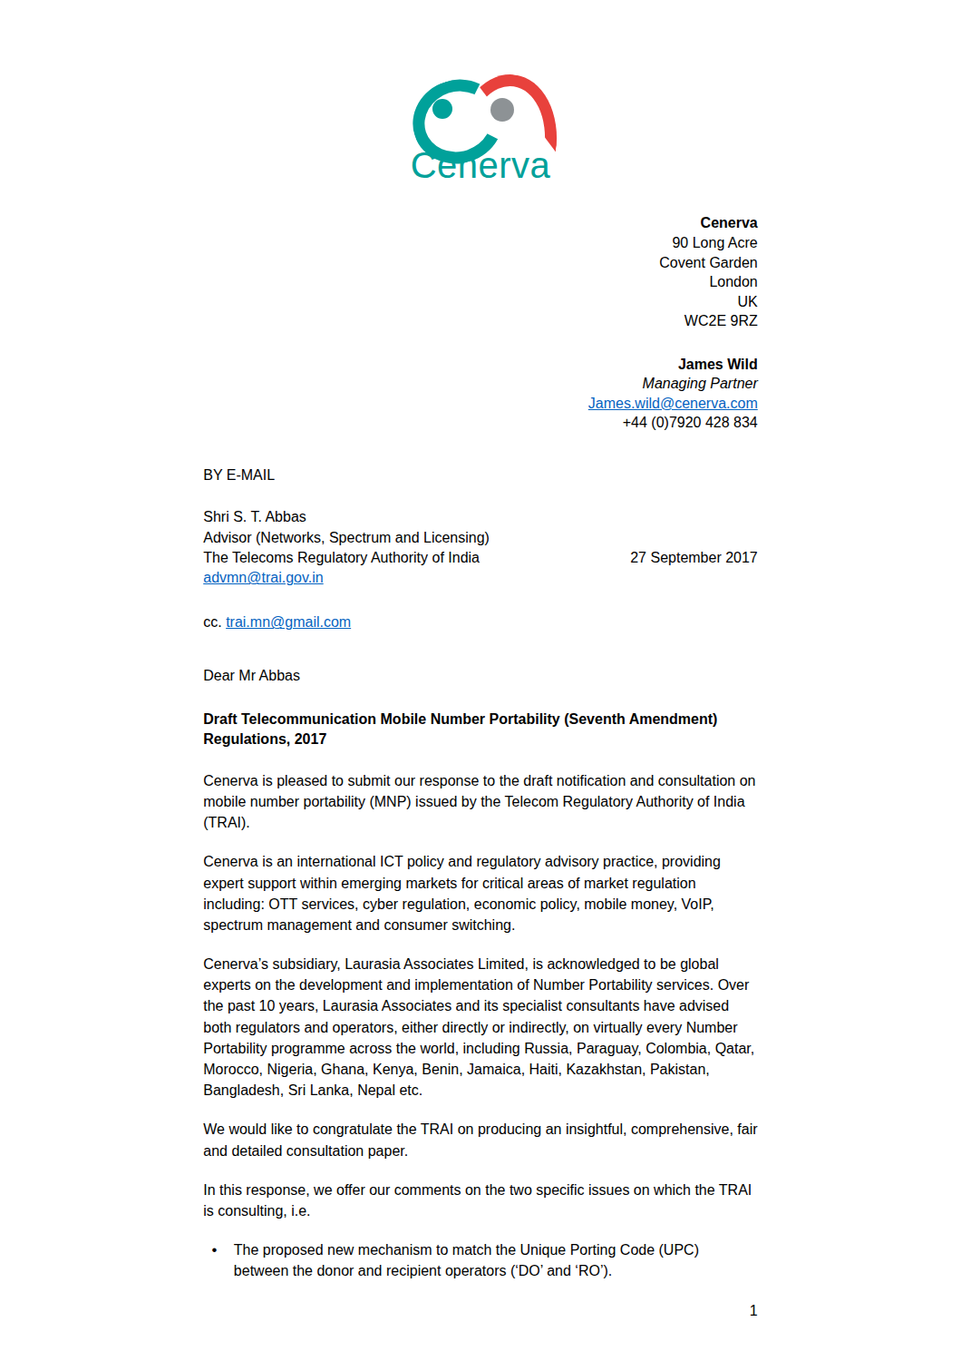Cenerva
Cenerva
90 Long Acre
Covent Garden
London
UK
WC2E 9RZ
James Wild
Managing Partner
James.wild@cenerva.com
+44 (0)7920 428 834
BY E-MAIL
Shri S. T. Abbas
Advisor (Networks, Spectrum and Licensing)
The Telecoms Regulatory Authority of India
advmn@trai.gov.in
27 September 2017
cc. trai.mn@gmail.com
Dear Mr Abbas
Draft Telecommunication Mobile Number Portability (Seventh Amendment) Regulations, 2017
Cenerva is pleased to submit our response to the draft notification and consultation on mobile number portability (MNP) issued by the Telecom Regulatory Authority of India (TRAI).
Cenerva is an international ICT policy and regulatory advisory practice, providing expert support within emerging markets for critical areas of market regulation including: OTT services, cyber regulation, economic policy, mobile money, VoIP, spectrum management and consumer switching.
Cenerva’s subsidiary, Laurasia Associates Limited, is acknowledged to be global experts on the development and implementation of Number Portability services. Over the past 10 years, Laurasia Associates and its specialist consultants have advised both regulators and operators, either directly or indirectly, on virtually every Number Portability programme across the world, including Russia, Paraguay, Colombia, Qatar, Morocco, Nigeria, Ghana, Kenya, Benin, Jamaica, Haiti, Kazakhstan, Pakistan, Bangladesh, Sri Lanka, Nepal etc.
We would like to congratulate the TRAI on producing an insightful, comprehensive, fair and detailed consultation paper.
In this response, we offer our comments on the two specific issues on which the TRAI is consulting, i.e.
The proposed new mechanism to match the Unique Porting Code (UPC) between the donor and recipient operators (‘DO’ and ‘RO’).
1